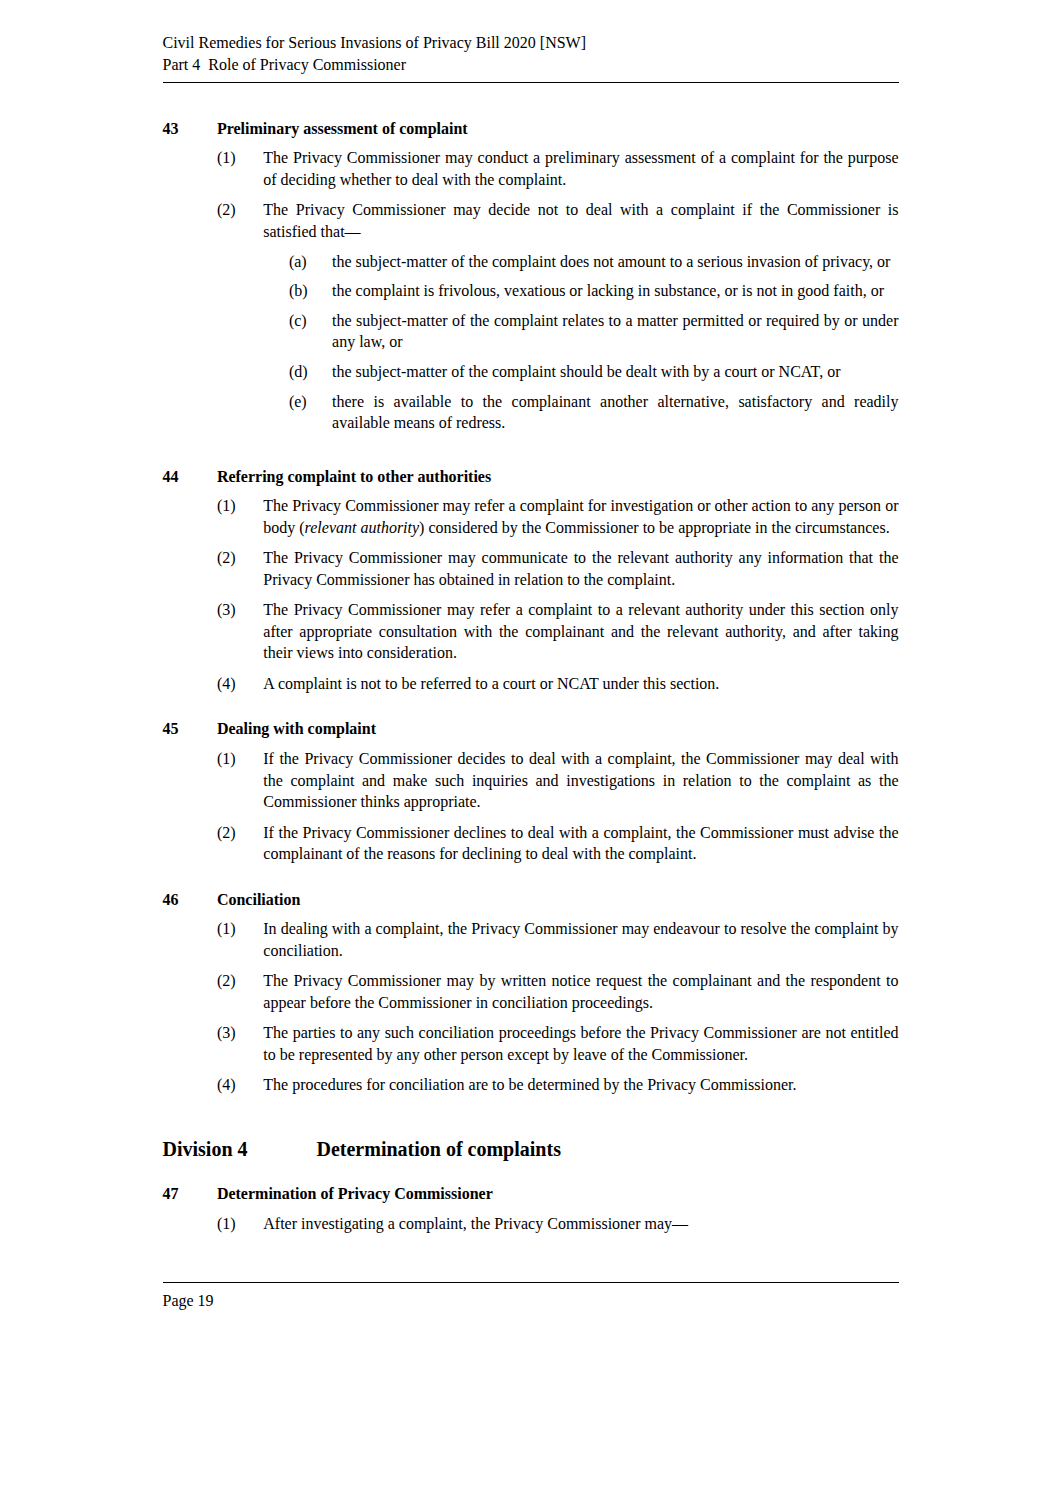Civil Remedies for Serious Invasions of Privacy Bill 2020 [NSW] Part 4 Role of Privacy Commissioner
43 Preliminary assessment of complaint
(1) The Privacy Commissioner may conduct a preliminary assessment of a complaint for the purpose of deciding whether to deal with the complaint.
(2) The Privacy Commissioner may decide not to deal with a complaint if the Commissioner is satisfied that—
(a) the subject-matter of the complaint does not amount to a serious invasion of privacy, or
(b) the complaint is frivolous, vexatious or lacking in substance, or is not in good faith, or
(c) the subject-matter of the complaint relates to a matter permitted or required by or under any law, or
(d) the subject-matter of the complaint should be dealt with by a court or NCAT, or
(e) there is available to the complainant another alternative, satisfactory and readily available means of redress.
44 Referring complaint to other authorities
(1) The Privacy Commissioner may refer a complaint for investigation or other action to any person or body (relevant authority) considered by the Commissioner to be appropriate in the circumstances.
(2) The Privacy Commissioner may communicate to the relevant authority any information that the Privacy Commissioner has obtained in relation to the complaint.
(3) The Privacy Commissioner may refer a complaint to a relevant authority under this section only after appropriate consultation with the complainant and the relevant authority, and after taking their views into consideration.
(4) A complaint is not to be referred to a court or NCAT under this section.
45 Dealing with complaint
(1) If the Privacy Commissioner decides to deal with a complaint, the Commissioner may deal with the complaint and make such inquiries and investigations in relation to the complaint as the Commissioner thinks appropriate.
(2) If the Privacy Commissioner declines to deal with a complaint, the Commissioner must advise the complainant of the reasons for declining to deal with the complaint.
46 Conciliation
(1) In dealing with a complaint, the Privacy Commissioner may endeavour to resolve the complaint by conciliation.
(2) The Privacy Commissioner may by written notice request the complainant and the respondent to appear before the Commissioner in conciliation proceedings.
(3) The parties to any such conciliation proceedings before the Privacy Commissioner are not entitled to be represented by any other person except by leave of the Commissioner.
(4) The procedures for conciliation are to be determined by the Privacy Commissioner.
Division 4 Determination of complaints
47 Determination of Privacy Commissioner
(1) After investigating a complaint, the Privacy Commissioner may—
Page 19